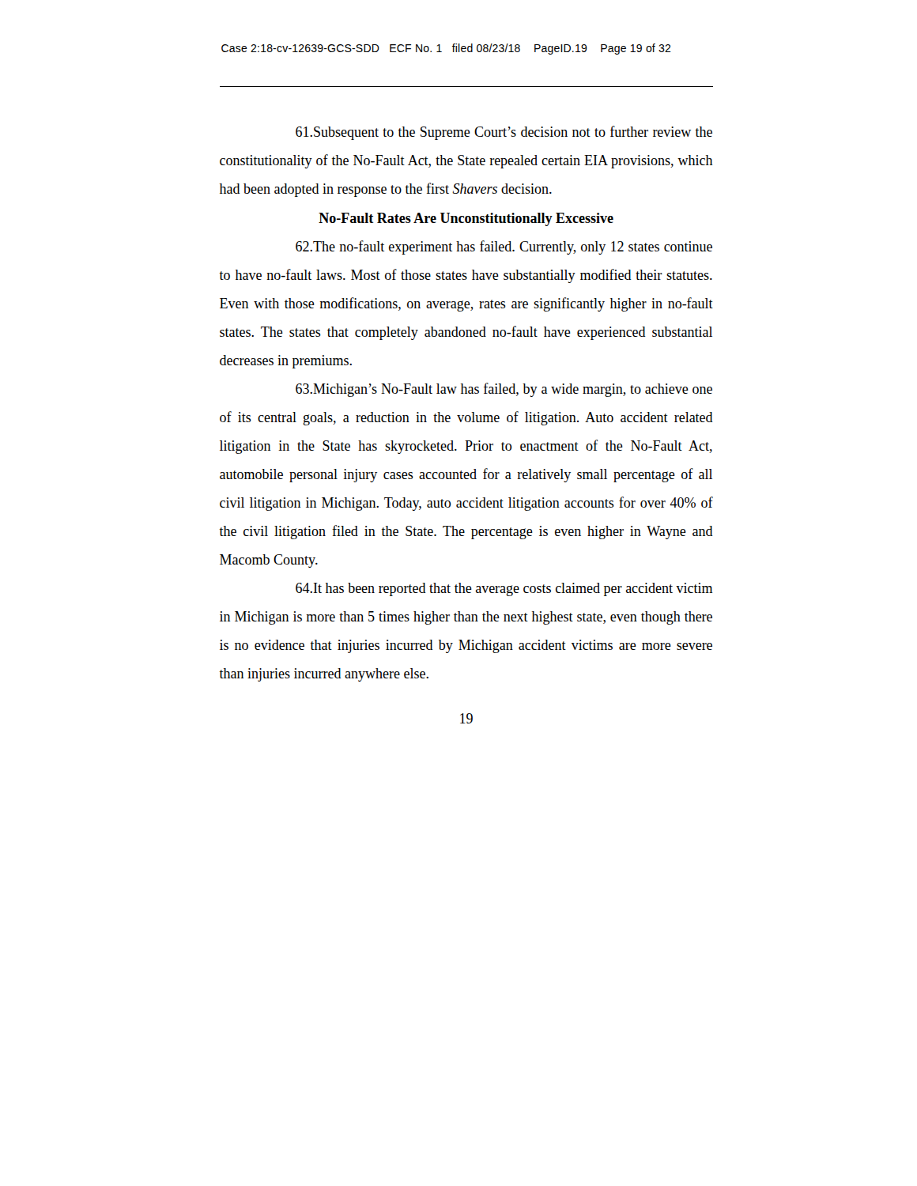Case 2:18-cv-12639-GCS-SDD ECF No. 1 filed 08/23/18 PageID.19 Page 19 of 32
61. Subsequent to the Supreme Court’s decision not to further review the constitutionality of the No-Fault Act, the State repealed certain EIA provisions, which had been adopted in response to the first Shavers decision.
No-Fault Rates Are Unconstitutionally Excessive
62. The no-fault experiment has failed. Currently, only 12 states continue to have no-fault laws. Most of those states have substantially modified their statutes. Even with those modifications, on average, rates are significantly higher in no-fault states. The states that completely abandoned no-fault have experienced substantial decreases in premiums.
63. Michigan’s No-Fault law has failed, by a wide margin, to achieve one of its central goals, a reduction in the volume of litigation. Auto accident related litigation in the State has skyrocketed. Prior to enactment of the No-Fault Act, automobile personal injury cases accounted for a relatively small percentage of all civil litigation in Michigan. Today, auto accident litigation accounts for over 40% of the civil litigation filed in the State. The percentage is even higher in Wayne and Macomb County.
64. It has been reported that the average costs claimed per accident victim in Michigan is more than 5 times higher than the next highest state, even though there is no evidence that injuries incurred by Michigan accident victims are more severe than injuries incurred anywhere else.
19